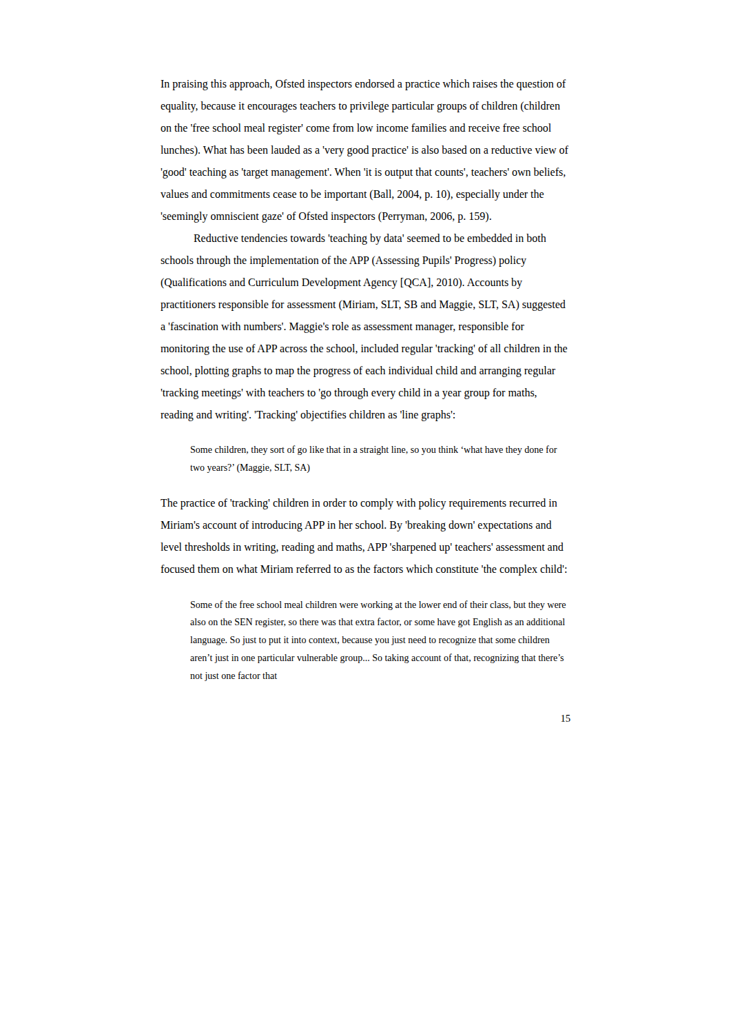In praising this approach, Ofsted inspectors endorsed a practice which raises the question of equality, because it encourages teachers to privilege particular groups of children (children on the 'free school meal register' come from low income families and receive free school lunches). What has been lauded as a 'very good practice' is also based on a reductive view of 'good' teaching as 'target management'. When 'it is output that counts', teachers' own beliefs, values and commitments cease to be important (Ball, 2004, p. 10), especially under the 'seemingly omniscient gaze' of Ofsted inspectors (Perryman, 2006, p. 159).
Reductive tendencies towards 'teaching by data' seemed to be embedded in both schools through the implementation of the APP (Assessing Pupils' Progress) policy (Qualifications and Curriculum Development Agency [QCA], 2010). Accounts by practitioners responsible for assessment (Miriam, SLT, SB and Maggie, SLT, SA) suggested a 'fascination with numbers'. Maggie's role as assessment manager, responsible for monitoring the use of APP across the school, included regular 'tracking' of all children in the school, plotting graphs to map the progress of each individual child and arranging regular 'tracking meetings' with teachers to 'go through every child in a year group for maths, reading and writing'. 'Tracking' objectifies children as 'line graphs':
Some children, they sort of go like that in a straight line, so you think ‘what have they done for two years?’ (Maggie, SLT, SA)
The practice of 'tracking' children in order to comply with policy requirements recurred in Miriam's account of introducing APP in her school. By 'breaking down' expectations and level thresholds in writing, reading and maths, APP 'sharpened up' teachers' assessment and focused them on what Miriam referred to as the factors which constitute 'the complex child':
Some of the free school meal children were working at the lower end of their class, but they were also on the SEN register, so there was that extra factor, or some have got English as an additional language. So just to put it into context, because you just need to recognize that some children aren’t just in one particular vulnerable group... So taking account of that, recognizing that there’s not just one factor that
15